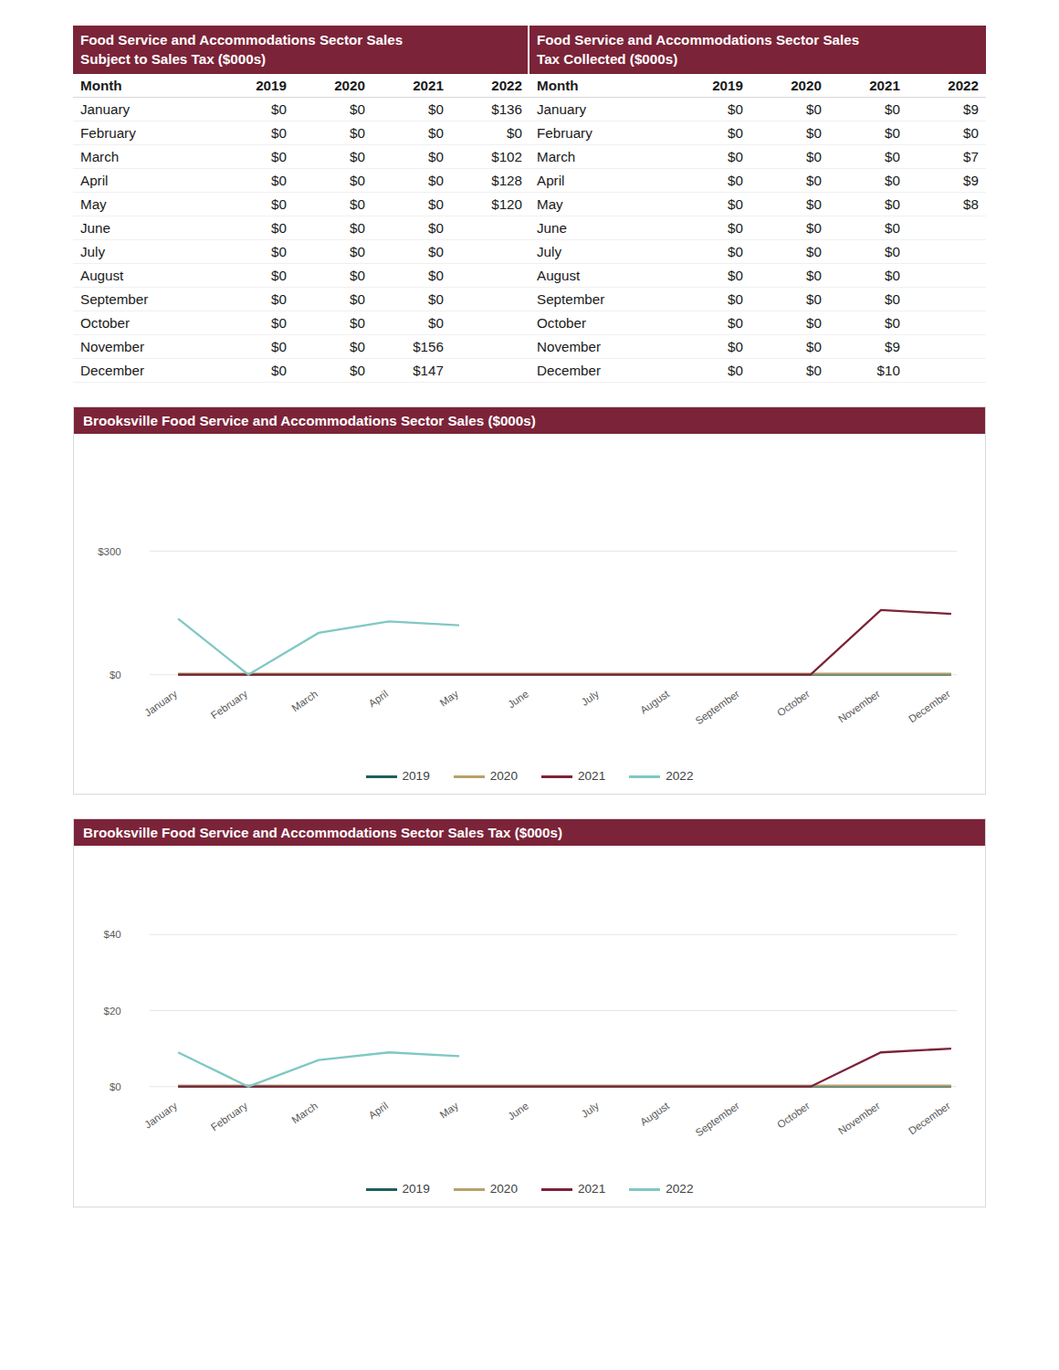Food Service and Accommodations Sector Sales
Subject to Sales Tax ($000s)
| Month | 2019 | 2020 | 2021 | 2022 |
| --- | --- | --- | --- | --- |
| January | $0 | $0 | $0 | $136 |
| February | $0 | $0 | $0 | $0 |
| March | $0 | $0 | $0 | $102 |
| April | $0 | $0 | $0 | $128 |
| May | $0 | $0 | $0 | $120 |
| June | $0 | $0 | $0 | |
| July | $0 | $0 | $0 | |
| August | $0 | $0 | $0 | |
| September | $0 | $0 | $0 | |
| October | $0 | $0 | $0 | |
| November | $0 | $0 | $156 | |
| December | $0 | $0 | $147 | |
Food Service and Accommodations Sector Sales
Tax Collected ($000s)
| Month | 2019 | 2020 | 2021 | 2022 |
| --- | --- | --- | --- | --- |
| January | $0 | $0 | $0 | $9 |
| February | $0 | $0 | $0 | $0 |
| March | $0 | $0 | $0 | $7 |
| April | $0 | $0 | $0 | $9 |
| May | $0 | $0 | $0 | $8 |
| June | $0 | $0 | $0 | |
| July | $0 | $0 | $0 | |
| August | $0 | $0 | $0 | |
| September | $0 | $0 | $0 | |
| October | $0 | $0 | $0 | |
| November | $0 | $0 | $9 | |
| December | $0 | $0 | $10 | |
Brooksville Food Service and Accommodations Sector Sales ($000s)
$300 $0 January February March April May June July August September October November December
2019
2020
2021
2022
Brooksville Food Service and Accommodations Sector Sales Tax ($000s)
$40 $20 $0 January February March April May June July August September October November December
2019
2020
2021
2022